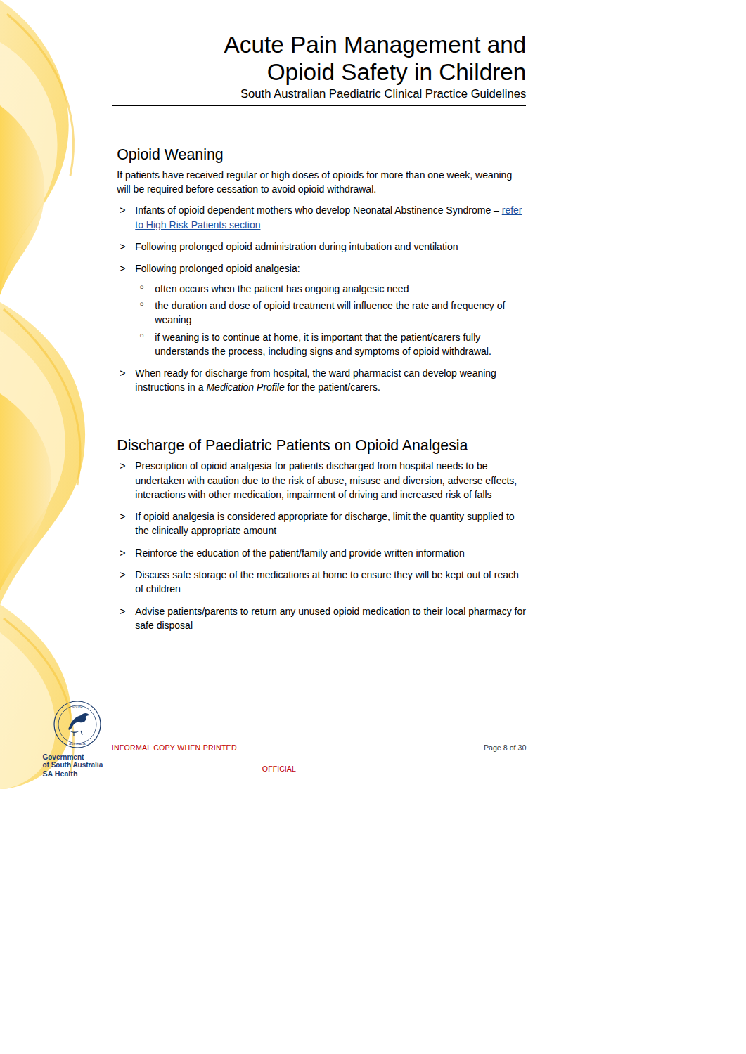Acute Pain Management and
Opioid Safety in Children
South Australian Paediatric Clinical Practice Guidelines
Opioid Weaning
If patients have received regular or high doses of opioids for more than one week, weaning will be required before cessation to avoid opioid withdrawal.
Infants of opioid dependent mothers who develop Neonatal Abstinence Syndrome – refer to High Risk Patients section
Following prolonged opioid administration during intubation and ventilation
Following prolonged opioid analgesia:
often occurs when the patient has ongoing analgesic need
the duration and dose of opioid treatment will influence the rate and frequency of weaning
if weaning is to continue at home, it is important that the patient/carers fully understands the process, including signs and symptoms of opioid withdrawal.
When ready for discharge from hospital, the ward pharmacist can develop weaning instructions in a Medication Profile for the patient/carers.
Discharge of Paediatric Patients on Opioid Analgesia
Prescription of opioid analgesia for patients discharged from hospital needs to be undertaken with caution due to the risk of abuse, misuse and diversion, adverse effects, interactions with other medication, impairment of driving and increased risk of falls
If opioid analgesia is considered appropriate for discharge, limit the quantity supplied to the clinically appropriate amount
Reinforce the education of the patient/family and provide written information
Discuss safe storage of the medications at home to ensure they will be kept out of reach of children
Advise patients/parents to return any unused opioid medication to their local pharmacy for safe disposal
SOUTH AUSTRALIA
Government
of South Australia
SA Health
INFORMAL COPY WHEN PRINTED Page 8 of 30
OFFICIAL